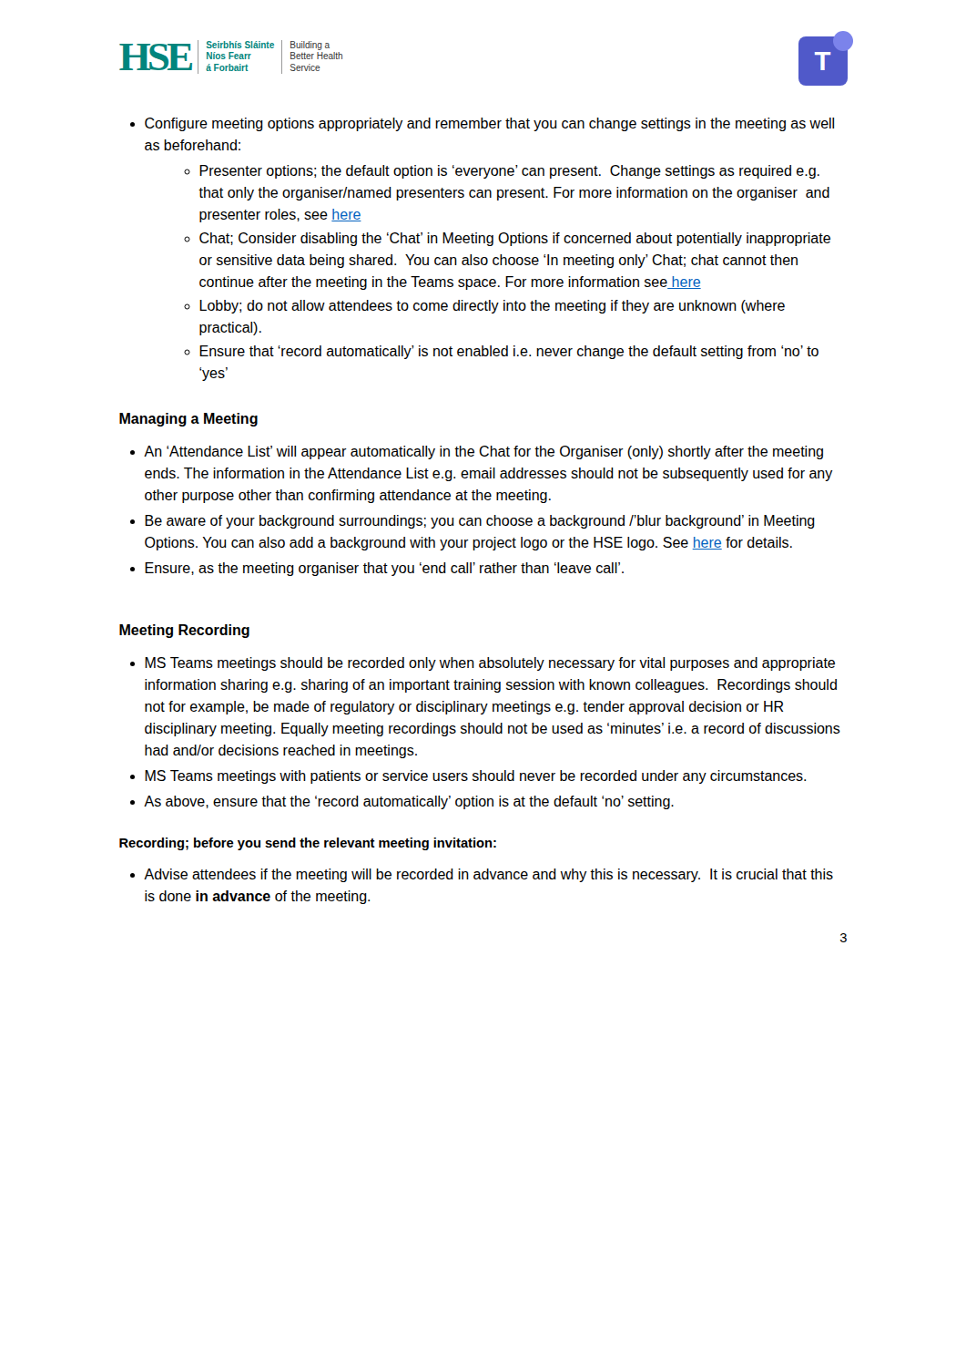HSE Seirbhís Sláinte
Níos Fearr
á Forbairt Building a
Better Health
Service
T
Configure meeting options appropriately and remember that you can change settings in the meeting as well as beforehand:
Presenter options; the default option is ‘everyone’ can present. Change settings as required e.g. that only the organiser/named presenters can present. For more information on the organiser and presenter roles, see here
Chat; Consider disabling the ‘Chat’ in Meeting Options if concerned about potentially inappropriate or sensitive data being shared. You can also choose ‘In meeting only’ Chat; chat cannot then continue after the meeting in the Teams space. For more information see here
Lobby; do not allow attendees to come directly into the meeting if they are unknown (where practical).
Ensure that ‘record automatically’ is not enabled i.e. never change the default setting from ‘no’ to ‘yes’
Managing a Meeting
An ‘Attendance List’ will appear automatically in the Chat for the Organiser (only) shortly after the meeting ends. The information in the Attendance List e.g. email addresses should not be subsequently used for any other purpose other than confirming attendance at the meeting.
Be aware of your background surroundings; you can choose a background /’blur background’ in Meeting Options. You can also add a background with your project logo or the HSE logo. See here for details.
Ensure, as the meeting organiser that you ‘end call’ rather than ‘leave call’.
Meeting Recording
MS Teams meetings should be recorded only when absolutely necessary for vital purposes and appropriate information sharing e.g. sharing of an important training session with known colleagues. Recordings should not for example, be made of regulatory or disciplinary meetings e.g. tender approval decision or HR disciplinary meeting. Equally meeting recordings should not be used as ‘minutes’ i.e. a record of discussions had and/or decisions reached in meetings.
MS Teams meetings with patients or service users should never be recorded under any circumstances.
As above, ensure that the ‘record automatically’ option is at the default ‘no’ setting.
Recording; before you send the relevant meeting invitation:
Advise attendees if the meeting will be recorded in advance and why this is necessary. It is crucial that this is done in advance of the meeting.
3